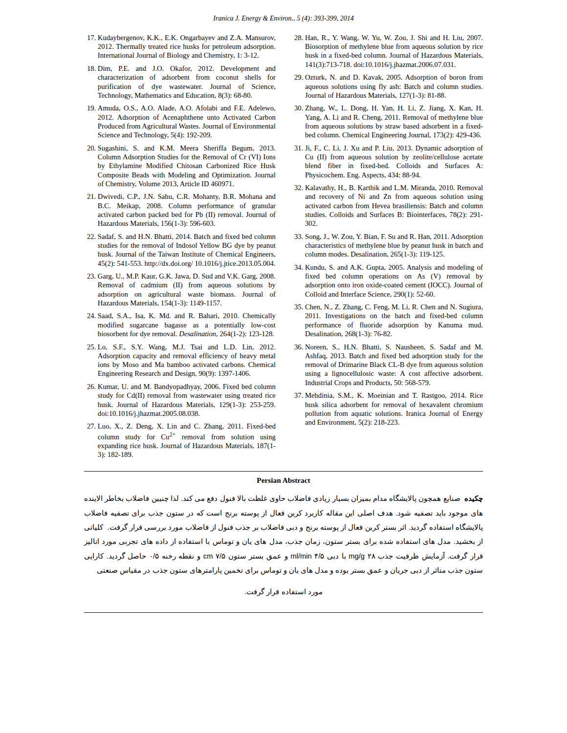Iranica J. Energy & Environ., 5 (4): 393-399, 2014
Kudaybergenov, K.K., E.K. Ongarbayev and Z.A. Mansurov, 2012. Thermally treated rice husks for petroleum adsorption. International Journal of Biology and Chemistry, 1: 3-12.
Dim, P.E. and J.O. Okafor, 2012. Development and characterization of adsorbent from coconut shells for purification of dye wastewater. Journal of Science, Technology, Mathematics and Education, 8(3): 68-80.
Amuda, O.S., A.O. Alade, A.O. Afolabi and F.E. Adelewo, 2012. Adsorption of Acenaphthene unto Activated Carbon Produced from Agricultural Wastes. Journal of Environmental Science and Technology, 5(4): 192-209.
Sugashini, S. and K.M. Meera Sheriffa Begum, 2013. Column Adsorption Studies for the Removal of Cr (VI) Ions by Ethylamine Modified Chitosan Carbonized Rice Husk Composite Beads with Modeling and Optimization. Journal of Chemistry, Volume 2013, Article ID 460971.
Dwivedi, C.P., J.N. Sahu, C.R. Mohanty, B.R. Mohana and B.C. Meikap, 2008. Column performance of granular activated carbon packed bed for Pb (II) removal. Journal of Hazardous Materials, 156(1-3): 596-603.
Sadaf, S. and H.N. Bhatti, 2014. Batch and fixed bed column studies for the removal of Indosol Yellow BG dye by peanut husk. Journal of the Taiwan Institute of Chemical Engineers, 45(2): 541-553. http://dx.doi.org/ 10.1016/j.jtice.2013.05.004.
Garg, U., M.P. Kaur, G.K. Jawa, D. Sud and V.K. Garg, 2008. Removal of cadmium (II) from aqueous solutions by adsorption on agricultural waste biomass. Journal of Hazardous Materials, 154(1-3): 1149-1157.
Saad, S.A., Isa, K. Md. and R. Bahari, 2010. Chemically modified sugarcane bagasse as a potentially low-cost biosorbent for dye removal. Desalination, 264(1-2): 123-128.
Lo, S.F., S.Y. Wang, M.J. Tsai and L.D. Lin, 2012. Adsorption capacity and removal efficiency of heavy metal ions by Moso and Ma bamboo activated carbons. Chemical Engineering Research and Design, 90(9): 1397-1406.
Kumar, U. and M. Bandyopadhyay, 2006. Fixed bed column study for Cd(II) removal from wastewater using treated rice husk. Journal of Hazardous Materials, 129(1-3): 253-259. doi:10.1016/j.jhazmat.2005.08.038.
Luo, X., Z. Deng, X. Lin and C. Zhang, 2011. Fixed-bed column study for Cu2+ removal from solution using expanding rice husk. Journal of Hazardous Materials, 187(1-3): 182-189.
Han, R., Y. Wang, W. Yu, W. Zou, J. Shi and H. Liu, 2007. Biosorption of methylene blue from aqueous solution by rice husk in a fixed-bed column. Journal of Hazardous Materials, 141(3):713-718. doi:10.1016/j.jhazmat.2006.07.031.
Ozturk, N. and D. Kavak, 2005. Adsorption of boron from aqueous solutions using fly ash: Batch and column studies. Journal of Hazardous Materials, 127(1-3): 81-88.
Zhang, W., L. Dong, H. Yan, H. Li, Z. Jiang, X. Kan, H. Yang, A. Li and R. Cheng, 2011. Removal of methylene blue from aqueous solutions by straw based adsorbent in a fixed-bed column. Chemical Engineering Journal, 173(2): 429-436.
Ji, F., C. Li, J. Xu and P. Liu, 2013. Dynamic adsorption of Cu (II) from aqueous solution by zeolite/cellulose acetate blend fiber in fixed-bed. Colloids and Surfaces A: Physicochem. Eng. Aspects, 434: 88-94.
Kalavathy, H., B. Karthik and L.M. Miranda, 2010. Removal and recovery of Ni and Zn from aqueous solution using activated carbon from Hevea brasiliensis: Batch and column studies. Colloids and Surfaces B: Biointerfaces, 78(2): 291-302.
Song, J., W. Zou, Y. Bian, F. Su and R. Han, 2011. Adsorption characteristics of methylene blue by peanut husk in batch and column modes. Desalination, 265(1-3): 119-125.
Kundu, S. and A.K. Gupta, 2005. Analysis and modeling of fixed bed column operations on As (V) removal by adsorption onto iron oxide-coated cement (IOCC). Journal of Colloid and Interface Science, 290(1): 52-60.
Chen, N., Z. Zhang, C. Feng, M. Li, R. Chen and N. Sugiura, 2011. Investigations on the batch and fixed-bed column performance of fluoride adsorption by Kanuma mud. Desalination, 268(1-3): 76-82.
Noreen, S., H.N. Bhatti, S. Nausheen, S. Sadaf and M. Ashfaq, 2013. Batch and fixed bed adsorption study for the removal of Drimarine Black CL-B dye from aqueous solution using a lignocellulosic waste: A cost affective adsorbent. Industrial Crops and Products, 50: 568-579.
Mehdinia, S.M., K. Moeinian and T. Rastgoo, 2014. Rice husk silica adsorbent for removal of hexavalent chromium pollution from aquatic solutions. Iranica Journal of Energy and Environment, 5(2): 218-223.
Persian Abstract
چکیده صنایع همچون پالایشگاه مدام بمیزان بسیار زیادی فاضلاب حاوی غلظت بالا فنول دفع می کند. لذا چنیین فاضلاب بخاطر الاینده های موجود باید تصفیه شود. هدف اصلی این مقاله کاربرد کربن فعال از پوسته برنج است که در ستون جذب برای تصفیه فاضلاب پالایشگاه استفاده گردید. اثر بستر کربن فعال از پوسته برنج و دبی فاضلاب بر جذب فنول از فاضلاب مورد بررسی قرار گرفت. کلیاتی از بخشید. مدل های استفاده شده برای بستر ستون، زمان جذب، مدل های یان و توماس با استفاده از داده های تجربی مورد انالیز قرار گرفت. آزمایش ظرفیت جذب ۲۸ mg/g با دبی ۴/۵ ml/min و عمق بستر ستون ۷/۵ cm و نقطه رخنه ۰/۵ حاصل گردید. کارایی ستون جذب متاثر از دبی جریان و عمق بستر بوده و مدل های یان و توماس برای تخمین پارامترهای ستون جذب در مقیاس صنعتی
مورد استفاده قرار گرفت.